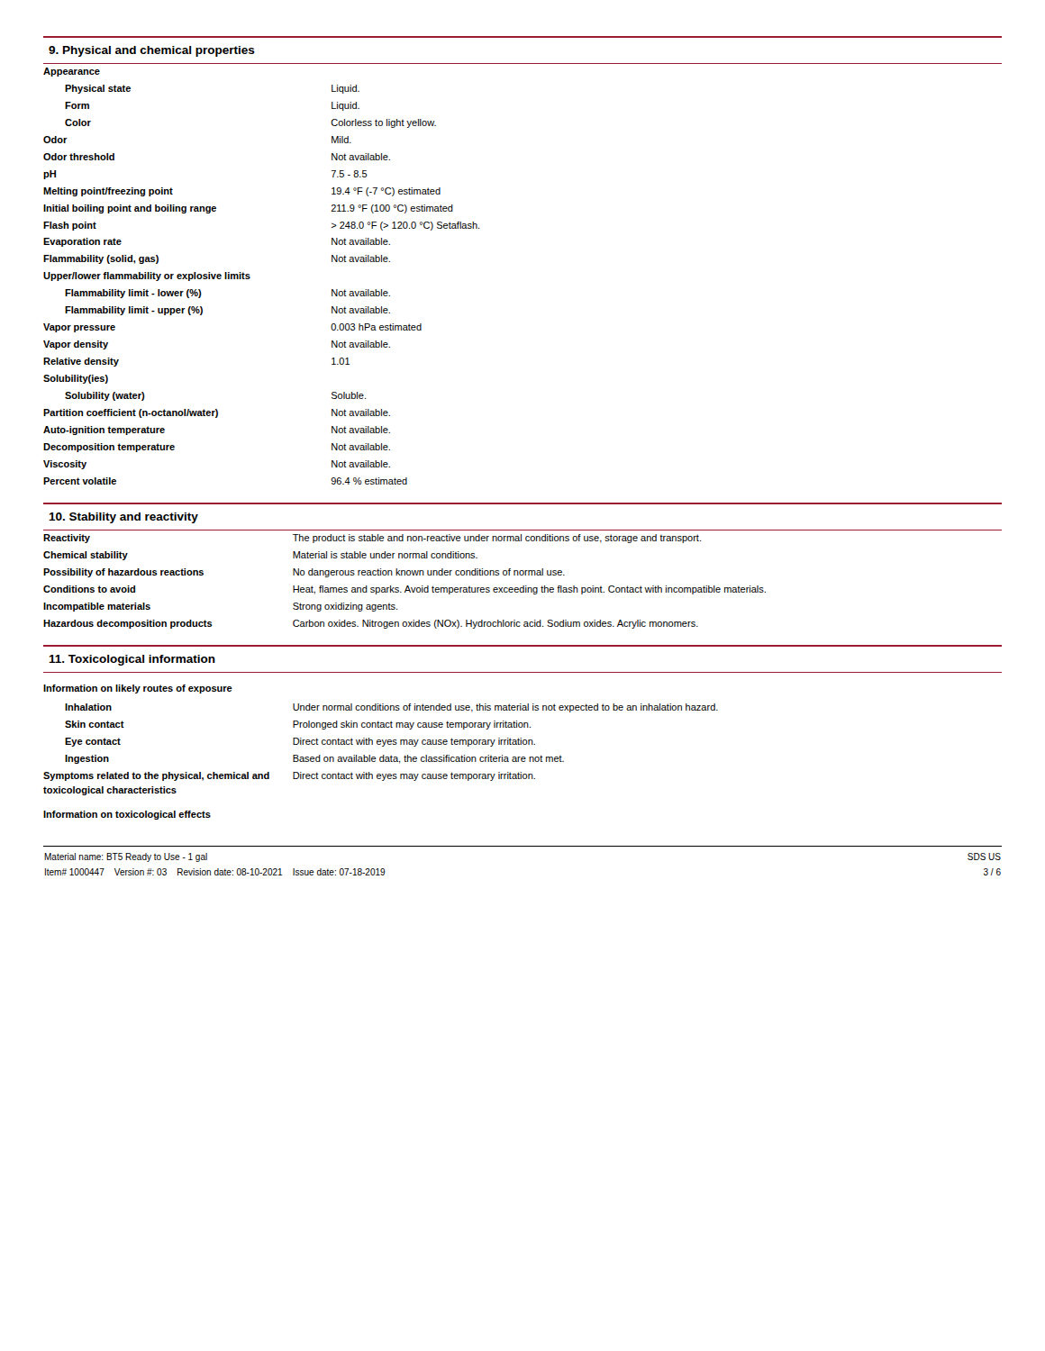9. Physical and chemical properties
| Appearance | |
| Physical state | Liquid. |
| Form | Liquid. |
| Color | Colorless to light yellow. |
| Odor | Mild. |
| Odor threshold | Not available. |
| pH | 7.5 - 8.5 |
| Melting point/freezing point | 19.4 °F (-7 °C) estimated |
| Initial boiling point and boiling range | 211.9 °F (100 °C) estimated |
| Flash point | > 248.0 °F (> 120.0 °C) Setaflash. |
| Evaporation rate | Not available. |
| Flammability (solid, gas) | Not available. |
| Upper/lower flammability or explosive limits |
| Flammability limit - lower (%) | Not available. |
| Flammability limit - upper (%) | Not available. |
| Vapor pressure | 0.003 hPa estimated |
| Vapor density | Not available. |
| Relative density | 1.01 |
| Solubility(ies) | |
| Solubility (water) | Soluble. |
| Partition coefficient (n-octanol/water) | Not available. |
| Auto-ignition temperature | Not available. |
| Decomposition temperature | Not available. |
| Viscosity | Not available. |
| Percent volatile | 96.4 % estimated |
10. Stability and reactivity
| Reactivity | The product is stable and non-reactive under normal conditions of use, storage and transport. |
| Chemical stability | Material is stable under normal conditions. |
| Possibility of hazardous reactions | No dangerous reaction known under conditions of normal use. |
| Conditions to avoid | Heat, flames and sparks. Avoid temperatures exceeding the flash point. Contact with incompatible materials. |
| Incompatible materials | Strong oxidizing agents. |
| Hazardous decomposition products | Carbon oxides. Nitrogen oxides (NOx). Hydrochloric acid. Sodium oxides. Acrylic monomers. |
11. Toxicological information
Information on likely routes of exposure
| Inhalation | Under normal conditions of intended use, this material is not expected to be an inhalation hazard. |
| Skin contact | Prolonged skin contact may cause temporary irritation. |
| Eye contact | Direct contact with eyes may cause temporary irritation. |
| Ingestion | Based on available data, the classification criteria are not met. |
| Symptoms related to the physical, chemical and toxicological characteristics | Direct contact with eyes may cause temporary irritation. |
Information on toxicological effects
| Material name: BT5 Ready to Use - 1 gal | SDS US |
| Item# 1000447 Version #: 03 Revision date: 08-10-2021 Issue date: 07-18-2019 | 3 / 6 |